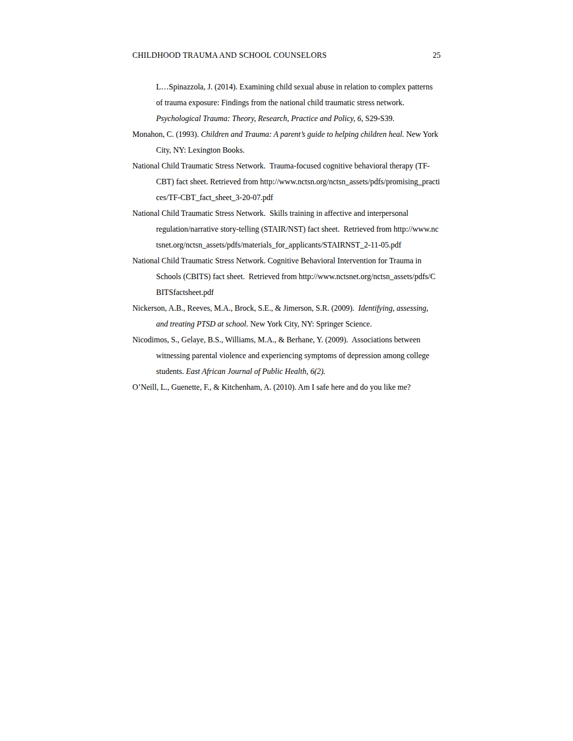Childhood Trauma and School Counselors 25
L…Spinazzola, J. (2014). Examining child sexual abuse in relation to complex patterns of trauma exposure: Findings from the national child traumatic stress network. Psychological Trauma: Theory, Research, Practice and Policy, 6, S29-S39.
Monahon, C. (1993). Children and Trauma: A parent’s guide to helping children heal. New York City, NY: Lexington Books.
National Child Traumatic Stress Network. Trauma-focused cognitive behavioral therapy (TF-CBT) fact sheet. Retrieved from http://www.nctsn.org/nctsn_assets/pdfs/promising_practices/TF-CBT_fact_sheet_3-20-07.pdf
National Child Traumatic Stress Network. Skills training in affective and interpersonal regulation/narrative story-telling (STAIR/NST) fact sheet. Retrieved from http://www.nctsnet.org/nctsn_assets/pdfs/materials_for_applicants/STAIRNST_2-11-05.pdf
National Child Traumatic Stress Network. Cognitive Behavioral Intervention for Trauma in Schools (CBITS) fact sheet. Retrieved from http://www.nctsnet.org/nctsn_assets/pdfs/CBITSfactsheet.pdf
Nickerson, A.B., Reeves, M.A., Brock, S.E., & Jimerson, S.R. (2009). Identifying, assessing, and treating PTSD at school. New York City, NY: Springer Science.
Nicodimos, S., Gelaye, B.S., Williams, M.A., & Berhane, Y. (2009). Associations between witnessing parental violence and experiencing symptoms of depression among college students. East African Journal of Public Health, 6(2).
O’Neill, L., Guenette, F., & Kitchenham, A. (2010). Am I safe here and do you like me?